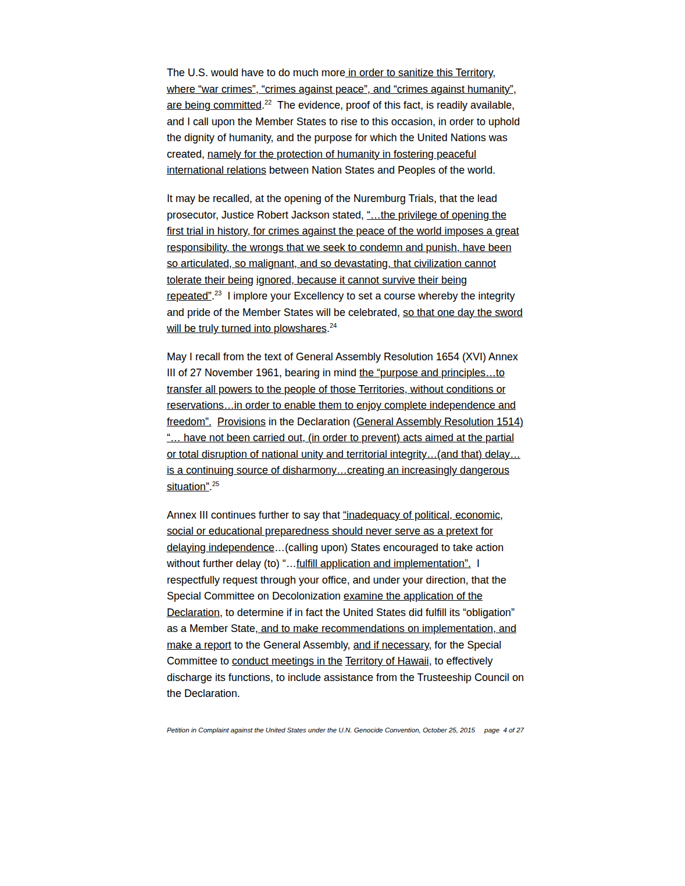The U.S. would have to do much more in order to sanitize this Territory, where “war crimes”, “crimes against peace”, and “crimes against humanity”, are being committed.22 The evidence, proof of this fact, is readily available, and I call upon the Member States to rise to this occasion, in order to uphold the dignity of humanity, and the purpose for which the United Nations was created, namely for the protection of humanity in fostering peaceful international relations between Nation States and Peoples of the world.
It may be recalled, at the opening of the Nuremburg Trials, that the lead prosecutor, Justice Robert Jackson stated, “…the privilege of opening the first trial in history, for crimes against the peace of the world imposes a great responsibility, the wrongs that we seek to condemn and punish, have been so articulated, so malignant, and so devastating, that civilization cannot tolerate their being ignored, because it cannot survive their being repeated”.23 I implore your Excellency to set a course whereby the integrity and pride of the Member States will be celebrated, so that one day the sword will be truly turned into plowshares.24
May I recall from the text of General Assembly Resolution 1654 (XVI) Annex III of 27 November 1961, bearing in mind the “purpose and principles…to transfer all powers to the people of those Territories, without conditions or reservations…in order to enable them to enjoy complete independence and freedom”. Provisions in the Declaration (General Assembly Resolution 1514) “… have not been carried out, (in order to prevent) acts aimed at the partial or total disruption of national unity and territorial integrity…(and that) delay…is a continuing source of disharmony…creating an increasingly dangerous situation”.25
Annex III continues further to say that “inadequacy of political, economic, social or educational preparedness should never serve as a pretext for delaying independence…(calling upon) States encouraged to take action without further delay (to) “…fulfill application and implementation”. I respectfully request through your office, and under your direction, that the Special Committee on Decolonization examine the application of the Declaration, to determine if in fact the United States did fulfill its “obligation” as a Member State, and to make recommendations on implementation, and make a report to the General Assembly, and if necessary, for the Special Committee to conduct meetings in the Territory of Hawaii, to effectively discharge its functions, to include assistance from the Trusteeship Council on the Declaration.
Petition in Complaint against the United States under the U.N. Genocide Convention, October 25, 2015 page 4 of 27